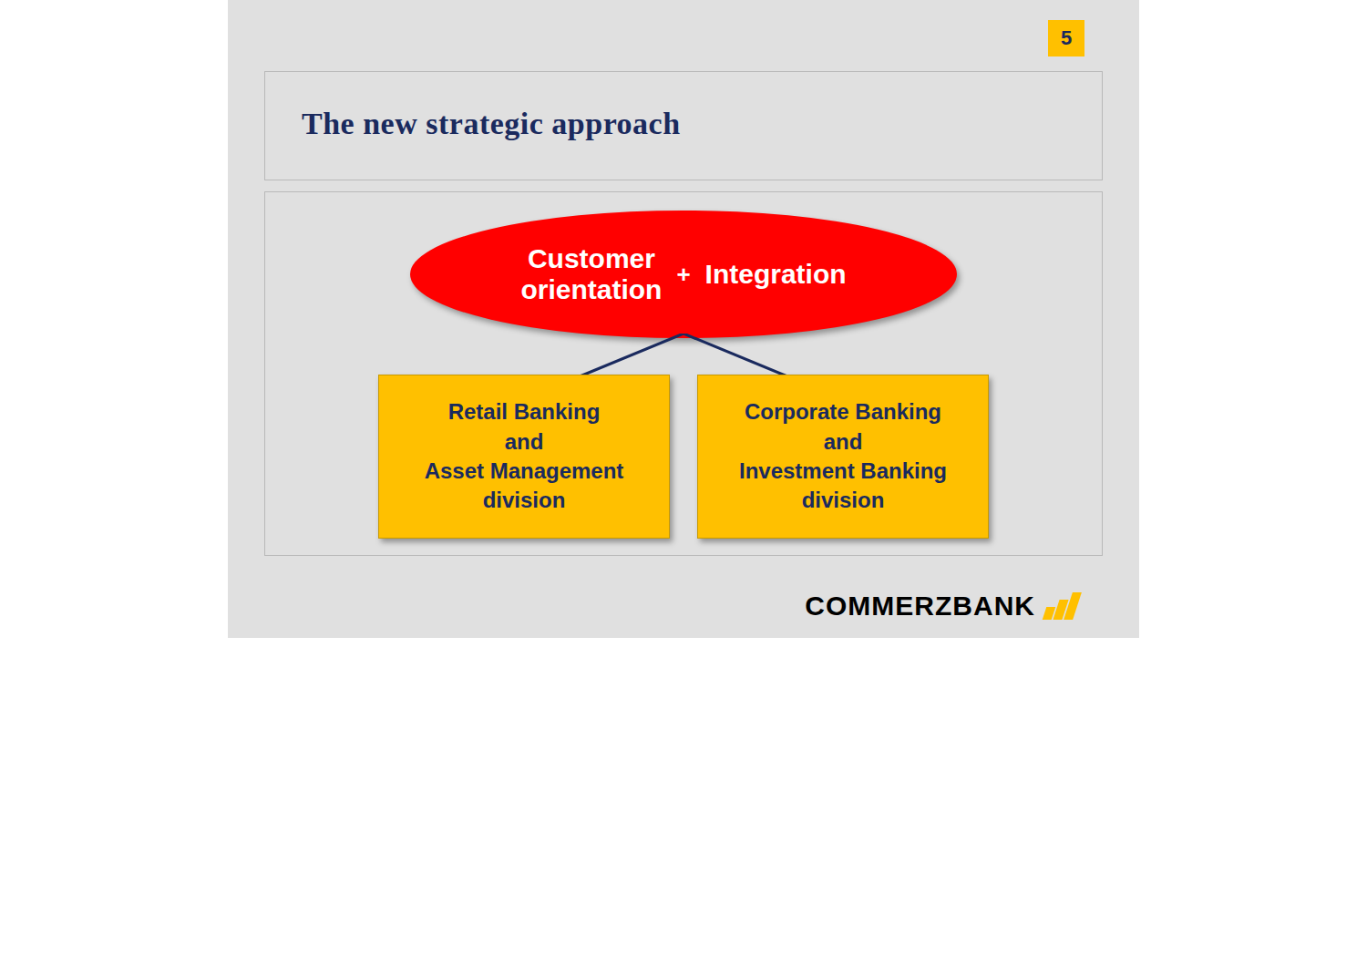5
The new strategic approach
Customer
orientation
+
Integration
Retail Banking
and
Asset Management
division
Corporate Banking
and
Investment Banking
division
COMMERZBANK